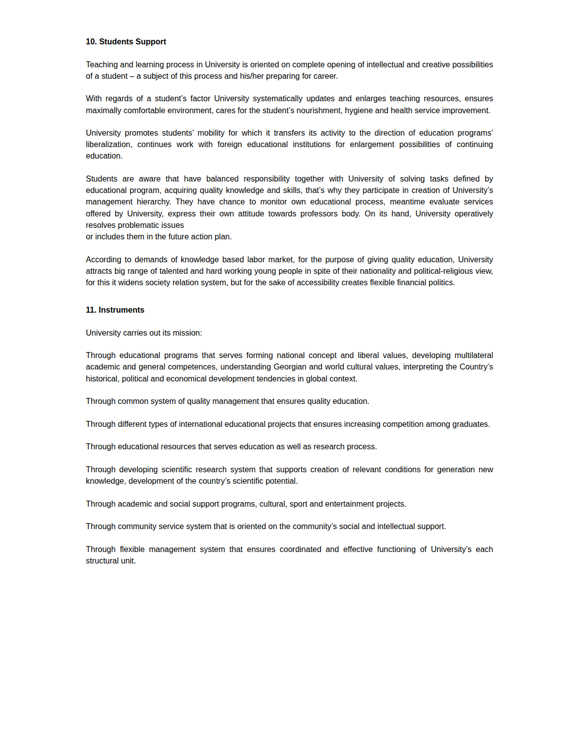10. Students Support
Teaching and learning process in University is oriented on complete opening of intellectual and creative possibilities of a student – a subject of this process and his/her preparing for career.
With regards of a student’s factor University systematically updates and enlarges teaching resources, ensures maximally comfortable environment, cares for the student’s nourishment, hygiene and health service improvement.
University promotes students’ mobility for which it transfers its activity to the direction of education programs’ liberalization, continues work with foreign educational institutions for enlargement possibilities of continuing education.
Students are aware that have balanced responsibility together with University of solving tasks defined by educational program, acquiring quality knowledge and skills, that’s why they participate in creation of University’s management hierarchy. They have chance to monitor own educational process, meantime evaluate services offered by University, express their own attitude towards professors body. On its hand, University operatively resolves problematic issues
or includes them in the future action plan.
According to demands of knowledge based labor market, for the purpose of giving quality education, University attracts big range of talented and hard working young people in spite of their nationality and political-religious view, for this it widens society relation system, but for the sake of accessibility creates flexible financial politics.
11. Instruments
University carries out its mission:
Through educational programs that serves forming national concept and liberal values, developing multilateral academic and general competences, understanding Georgian and world cultural values, interpreting the Country’s historical, political and economical development tendencies in global context.
Through common system of quality management that ensures quality education.
Through different types of international educational projects that ensures increasing competition among graduates.
Through educational resources that serves education as well as research process.
Through developing scientific research system that supports creation of relevant conditions for generation new knowledge, development of the country’s scientific potential.
Through academic and social support programs, cultural, sport and entertainment projects.
Through community service system that is oriented on the community’s social and intellectual support.
Through flexible management system that ensures coordinated and effective functioning of University’s each structural unit.